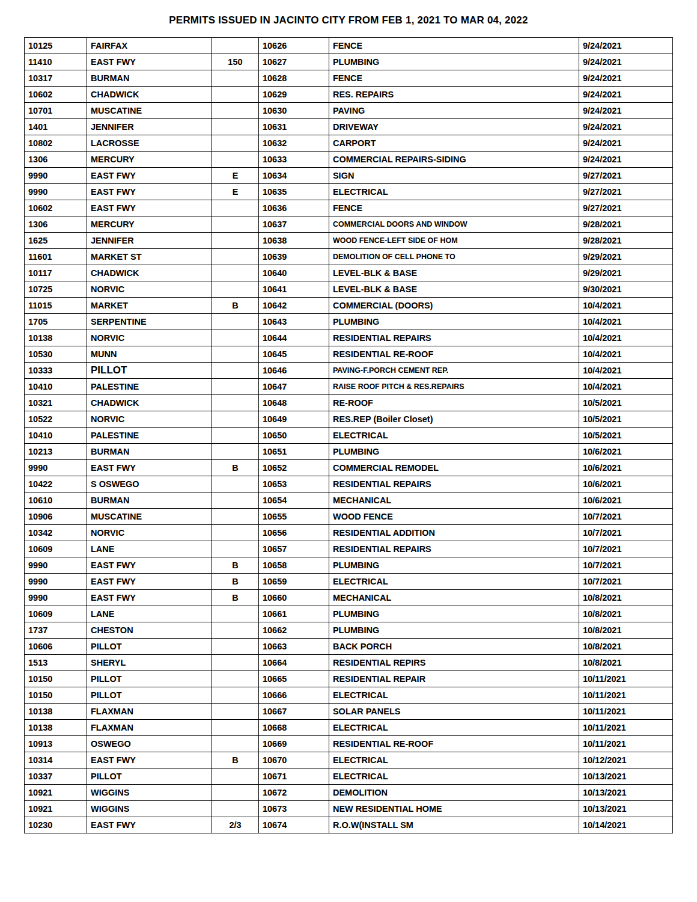PERMITS ISSUED IN JACINTO CITY FROM FEB 1, 2021 TO MAR 04, 2022
| 10125 | FAIRFAX | | 10626 | FENCE | 9/24/2021 |
| 11410 | EAST FWY | 150 | 10627 | PLUMBING | 9/24/2021 |
| 10317 | BURMAN | | 10628 | FENCE | 9/24/2021 |
| 10602 | CHADWICK | | 10629 | RES. REPAIRS | 9/24/2021 |
| 10701 | MUSCATINE | | 10630 | PAVING | 9/24/2021 |
| 1401 | JENNIFER | | 10631 | DRIVEWAY | 9/24/2021 |
| 10802 | LACROSSE | | 10632 | CARPORT | 9/24/2021 |
| 1306 | MERCURY | | 10633 | COMMERCIAL REPAIRS-SIDING | 9/24/2021 |
| 9990 | EAST FWY | E | 10634 | SIGN | 9/27/2021 |
| 9990 | EAST FWY | E | 10635 | ELECTRICAL | 9/27/2021 |
| 10602 | EAST FWY | | 10636 | FENCE | 9/27/2021 |
| 1306 | MERCURY | | 10637 | COMMERCIAL DOORS AND WINDOW | 9/28/2021 |
| 1625 | JENNIFER | | 10638 | WOOD FENCE-LEFT SIDE OF HOM | 9/28/2021 |
| 11601 | MARKET ST | | 10639 | DEMOLITION OF CELL PHONE TO | 9/29/2021 |
| 10117 | CHADWICK | | 10640 | LEVEL-BLK & BASE | 9/29/2021 |
| 10725 | NORVIC | | 10641 | LEVEL-BLK & BASE | 9/30/2021 |
| 11015 | MARKET | B | 10642 | COMMERCIAL (DOORS) | 10/4/2021 |
| 1705 | SERPENTINE | | 10643 | PLUMBING | 10/4/2021 |
| 10138 | NORVIC | | 10644 | RESIDENTIAL REPAIRS | 10/4/2021 |
| 10530 | MUNN | | 10645 | RESIDENTIAL RE-ROOF | 10/4/2021 |
| 10333 | PILLOT | | 10646 | PAVING-F.PORCH CEMENT REP. | 10/4/2021 |
| 10410 | PALESTINE | | 10647 | RAISE ROOF PITCH & RES.REPAIRS | 10/4/2021 |
| 10321 | CHADWICK | | 10648 | RE-ROOF | 10/5/2021 |
| 10522 | NORVIC | | 10649 | RES.REP (Boiler Closet) | 10/5/2021 |
| 10410 | PALESTINE | | 10650 | ELECTRICAL | 10/5/2021 |
| 10213 | BURMAN | | 10651 | PLUMBING | 10/6/2021 |
| 9990 | EAST FWY | B | 10652 | COMMERCIAL REMODEL | 10/6/2021 |
| 10422 | S OSWEGO | | 10653 | RESIDENTIAL REPAIRS | 10/6/2021 |
| 10610 | BURMAN | | 10654 | MECHANICAL | 10/6/2021 |
| 10906 | MUSCATINE | | 10655 | WOOD FENCE | 10/7/2021 |
| 10342 | NORVIC | | 10656 | RESIDENTIAL ADDITION | 10/7/2021 |
| 10609 | LANE | | 10657 | RESIDENTIAL REPAIRS | 10/7/2021 |
| 9990 | EAST FWY | B | 10658 | PLUMBING | 10/7/2021 |
| 9990 | EAST FWY | B | 10659 | ELECTRICAL | 10/7/2021 |
| 9990 | EAST FWY | B | 10660 | MECHANICAL | 10/8/2021 |
| 10609 | LANE | | 10661 | PLUMBING | 10/8/2021 |
| 1737 | CHESTON | | 10662 | PLUMBING | 10/8/2021 |
| 10606 | PILLOT | | 10663 | BACK PORCH | 10/8/2021 |
| 1513 | SHERYL | | 10664 | RESIDENTIAL REPIRS | 10/8/2021 |
| 10150 | PILLOT | | 10665 | RESIDENTIAL REPAIR | 10/11/2021 |
| 10150 | PILLOT | | 10666 | ELECTRICAL | 10/11/2021 |
| 10138 | FLAXMAN | | 10667 | SOLAR PANELS | 10/11/2021 |
| 10138 | FLAXMAN | | 10668 | ELECTRICAL | 10/11/2021 |
| 10913 | OSWEGO | | 10669 | RESIDENTIAL RE-ROOF | 10/11/2021 |
| 10314 | EAST FWY | B | 10670 | ELECTRICAL | 10/12/2021 |
| 10337 | PILLOT | | 10671 | ELECTRICAL | 10/13/2021 |
| 10921 | WIGGINS | | 10672 | DEMOLITION | 10/13/2021 |
| 10921 | WIGGINS | | 10673 | NEW RESIDENTIAL HOME | 10/13/2021 |
| 10230 | EAST FWY | 2/3 | 10674 | R.O.W(INSTALL SM | 10/14/2021 |